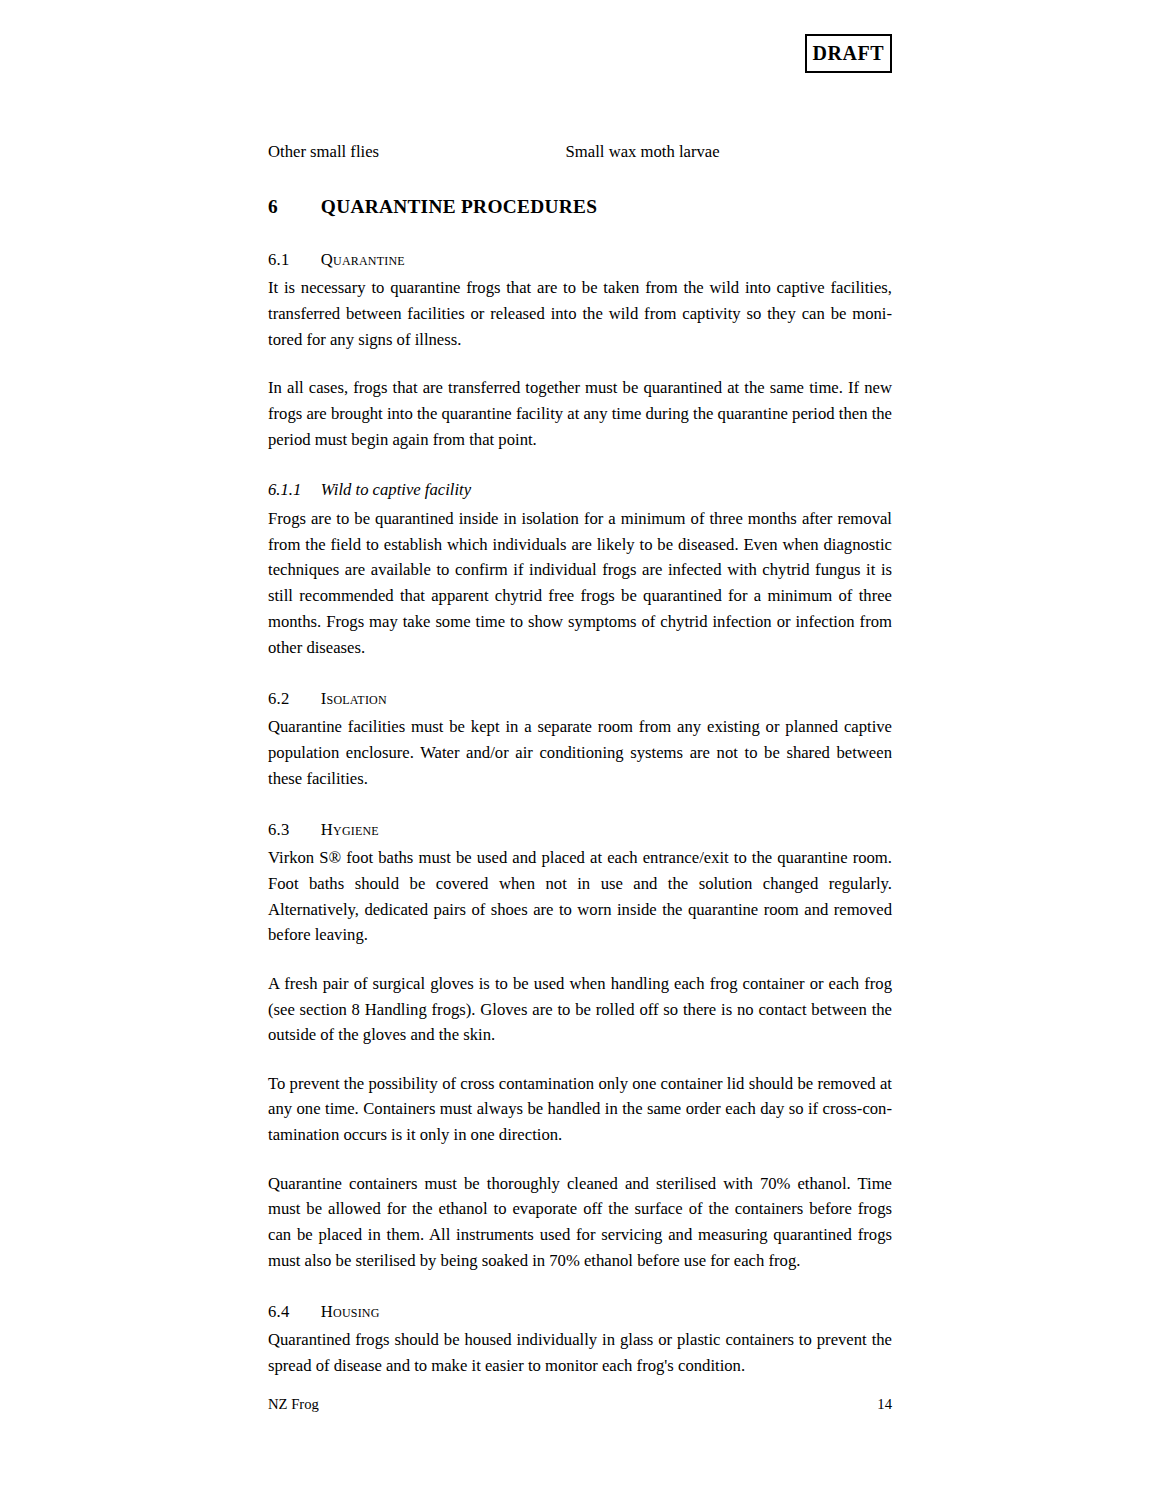DRAFT
Other small flies
Small wax moth larvae
6 QUARANTINE PROCEDURES
6.1 Quarantine
It is necessary to quarantine frogs that are to be taken from the wild into captive facilities, transferred between facilities or released into the wild from captivity so they can be monitored for any signs of illness.
In all cases, frogs that are transferred together must be quarantined at the same time. If new frogs are brought into the quarantine facility at any time during the quarantine period then the period must begin again from that point.
6.1.1 Wild to captive facility
Frogs are to be quarantined inside in isolation for a minimum of three months after removal from the field to establish which individuals are likely to be diseased. Even when diagnostic techniques are available to confirm if individual frogs are infected with chytrid fungus it is still recommended that apparent chytrid free frogs be quarantined for a minimum of three months. Frogs may take some time to show symptoms of chytrid infection or infection from other diseases.
6.2 Isolation
Quarantine facilities must be kept in a separate room from any existing or planned captive population enclosure. Water and/or air conditioning systems are not to be shared between these facilities.
6.3 Hygiene
Virkon S® foot baths must be used and placed at each entrance/exit to the quarantine room. Foot baths should be covered when not in use and the solution changed regularly. Alternatively, dedicated pairs of shoes are to worn inside the quarantine room and removed before leaving.
A fresh pair of surgical gloves is to be used when handling each frog container or each frog (see section 8 Handling frogs). Gloves are to be rolled off so there is no contact between the outside of the gloves and the skin.
To prevent the possibility of cross contamination only one container lid should be removed at any one time. Containers must always be handled in the same order each day so if cross-contamination occurs is it only in one direction.
Quarantine containers must be thoroughly cleaned and sterilised with 70% ethanol. Time must be allowed for the ethanol to evaporate off the surface of the containers before frogs can be placed in them. All instruments used for servicing and measuring quarantined frogs must also be sterilised by being soaked in 70% ethanol before use for each frog.
6.4 Housing
Quarantined frogs should be housed individually in glass or plastic containers to prevent the spread of disease and to make it easier to monitor each frog's condition.
NZ Frog 14